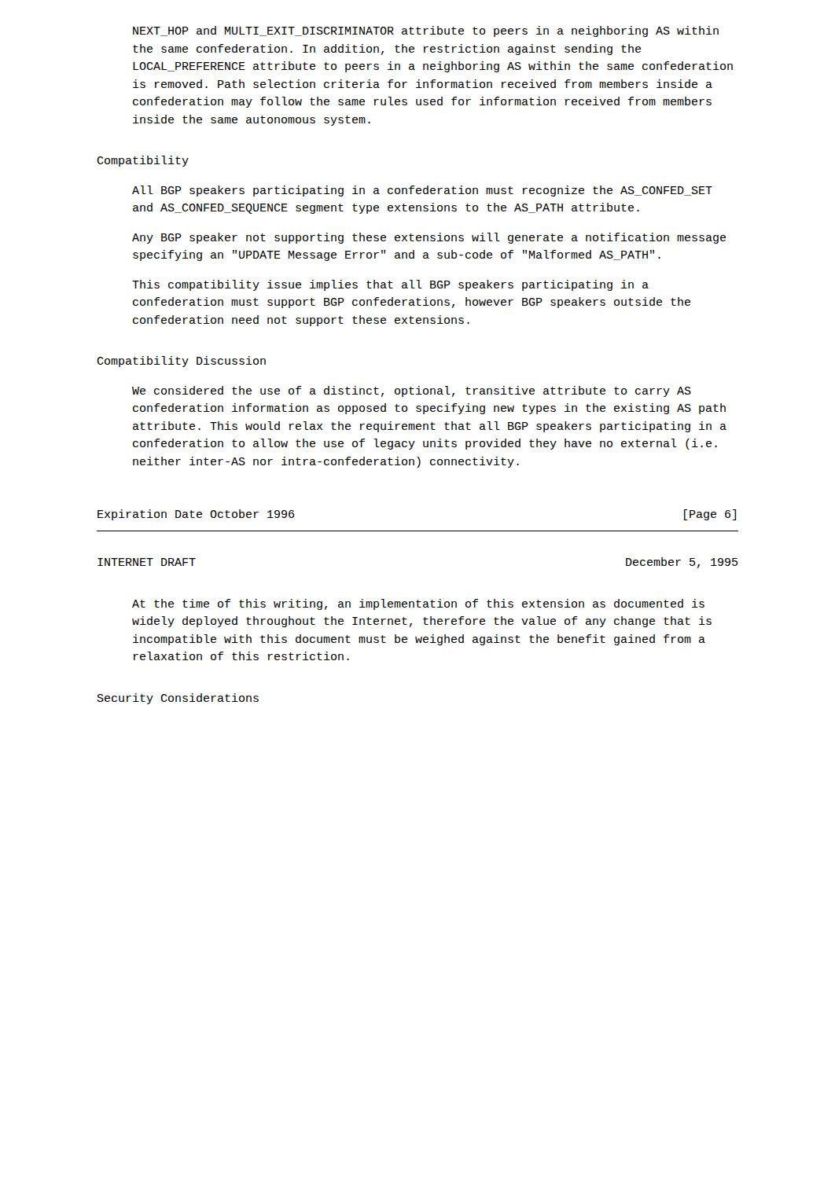NEXT_HOP and MULTI_EXIT_DISCRIMINATOR attribute to peers in a neighboring AS within the same confederation. In addition, the restriction against sending the LOCAL_PREFERENCE attribute to peers in a neighboring AS within the same confederation is removed. Path selection criteria for information received from members inside a confederation may follow the same rules used for information received from members inside the same autonomous system.
Compatibility
All BGP speakers participating in a confederation must recognize the AS_CONFED_SET and AS_CONFED_SEQUENCE segment type extensions to the AS_PATH attribute.
Any BGP speaker not supporting these extensions will generate a notification message specifying an "UPDATE Message Error" and a sub-code of "Malformed AS_PATH".
This compatibility issue implies that all BGP speakers participating in a confederation must support BGP confederations, however BGP speakers outside the confederation need not support these extensions.
Compatibility Discussion
We considered the use of a distinct, optional, transitive attribute to carry AS confederation information as opposed to specifying new types in the existing AS path attribute. This would relax the requirement that all BGP speakers participating in a confederation to allow the use of legacy units provided they have no external (i.e. neither inter-AS nor intra-confederation) connectivity.
Expiration Date October 1996 [Page 6]
INTERNET DRAFT December 5, 1995
At the time of this writing, an implementation of this extension as documented is widely deployed throughout the Internet, therefore the value of any change that is incompatible with this document must be weighed against the benefit gained from a relaxation of this restriction.
Security Considerations